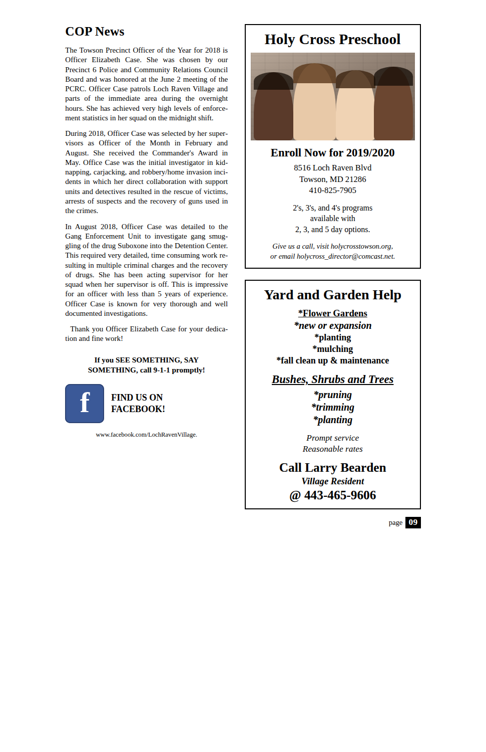COP News
The Towson Precinct Officer of the Year for 2018 is Officer Elizabeth Case. She was chosen by our Precinct 6 Police and Community Relations Council Board and was honored at the June 2 meeting of the PCRC. Officer Case patrols Loch Raven Village and parts of the immediate area during the overnight hours. She has achieved very high levels of enforcement statistics in her squad on the midnight shift.
During 2018, Officer Case was selected by her supervisors as Officer of the Month in February and August. She received the Commander's Award in May. Office Case was the initial investigator in kidnapping, carjacking, and robbery/home invasion incidents in which her direct collaboration with support units and detectives resulted in the rescue of victims, arrests of suspects and the recovery of guns used in the crimes.
In August 2018, Officer Case was detailed to the Gang Enforcement Unit to investigate gang smuggling of the drug Suboxone into the Detention Center. This required very detailed, time consuming work resulting in multiple criminal charges and the recovery of drugs. She has been acting supervisor for her squad when her supervisor is off. This is impressive for an officer with less than 5 years of experience. Officer Case is known for very thorough and well documented investigations.
Thank you Officer Elizabeth Case for your dedication and fine work!
If you SEE SOMETHING, SAY
SOMETHING, call 9-1-1 promptly!
FIND US ON
FACEBOOK!
www.facebook.com/LochRavenVillage.
Holy Cross Preschool
Enroll Now for 2019/2020
8516 Loch Raven Blvd
Towson, MD 21286
410-825-7905
2's, 3's, and 4's programs
available with
2, 3, and 5 day options.
Give us a call, visit holycrosstowson.org,
or email holycross_director@comcast.net.
Yard and Garden Help
*Flower Gardens
*new or expansion
*planting
*mulching
*fall clean up & maintenance
Bushes, Shrubs and Trees
*pruning
*trimming
*planting
Prompt service
Reasonable rates
Call Larry Bearden
Village Resident
@ 443-465-9606
page 09